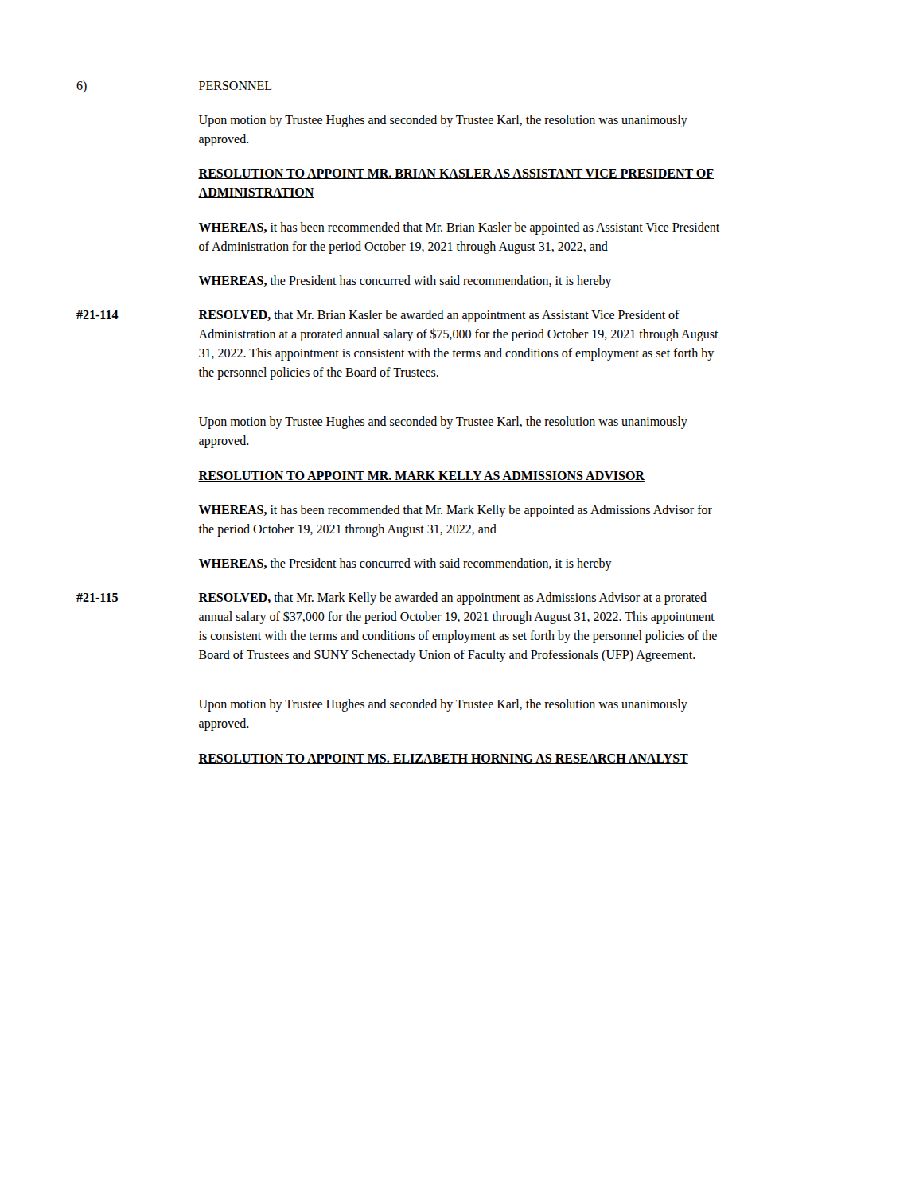6)
PERSONNEL
Upon motion by Trustee Hughes and seconded by Trustee Karl, the resolution was unanimously approved.
Resolution to Appoint Mr. Brian Kasler as Assistant Vice President of Administration
WHEREAS, it has been recommended that Mr. Brian Kasler be appointed as Assistant Vice President of Administration for the period October 19, 2021 through August 31, 2022, and
WHEREAS, the President has concurred with said recommendation, it is hereby
#21-114
RESOLVED, that Mr. Brian Kasler be awarded an appointment as Assistant Vice President of Administration at a prorated annual salary of $75,000 for the period October 19, 2021 through August 31, 2022. This appointment is consistent with the terms and conditions of employment as set forth by the personnel policies of the Board of Trustees.
Upon motion by Trustee Hughes and seconded by Trustee Karl, the resolution was unanimously approved.
Resolution to Appoint Mr. Mark Kelly as Admissions Advisor
WHEREAS, it has been recommended that Mr. Mark Kelly be appointed as Admissions Advisor for the period October 19, 2021 through August 31, 2022, and
WHEREAS, the President has concurred with said recommendation, it is hereby
#21-115
RESOLVED, that Mr. Mark Kelly be awarded an appointment as Admissions Advisor at a prorated annual salary of $37,000 for the period October 19, 2021 through August 31, 2022. This appointment is consistent with the terms and conditions of employment as set forth by the personnel policies of the Board of Trustees and SUNY Schenectady Union of Faculty and Professionals (UFP) Agreement.
Upon motion by Trustee Hughes and seconded by Trustee Karl, the resolution was unanimously approved.
Resolution to Appoint Ms. Elizabeth Horning as Research Analyst